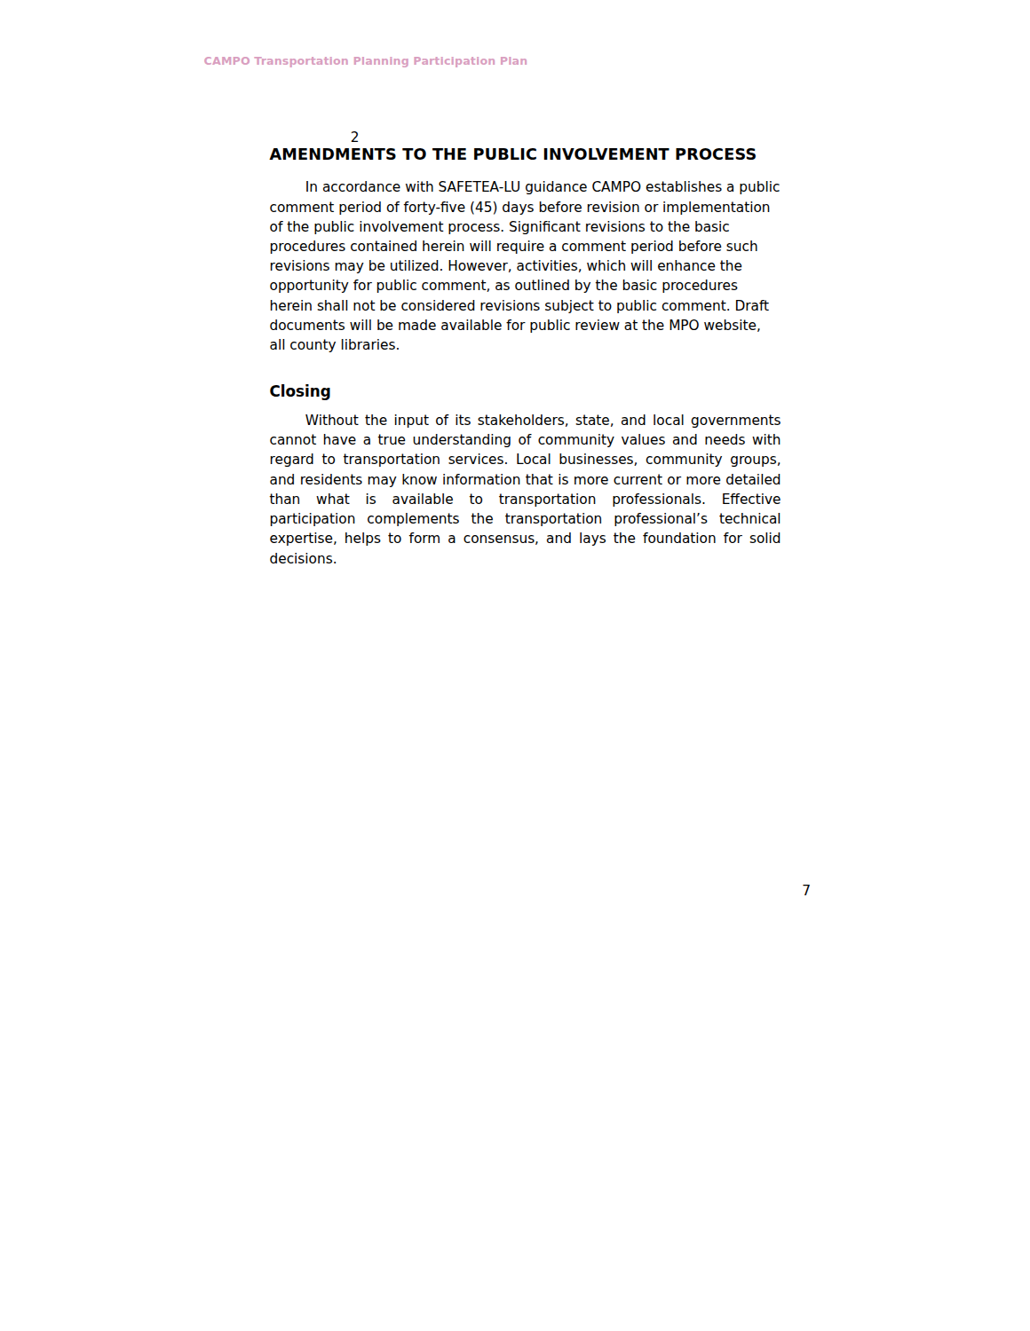CAMPO Transportation Planning Participation Plan
2
AMENDMENTS TO THE PUBLIC INVOLVEMENT PROCESS
In accordance with SAFETEA-LU guidance CAMPO establishes a public comment period of forty-five (45) days before revision or implementation of the public involvement process. Significant revisions to the basic procedures contained herein will require a comment period before such revisions may be utilized. However, activities, which will enhance the opportunity for public comment, as outlined by the basic procedures herein shall not be considered revisions subject to public comment. Draft documents will be made available for public review at the MPO website, all county libraries.
Closing
Without the input of its stakeholders, state, and local governments cannot have a true understanding of community values and needs with regard to transportation services. Local businesses, community groups, and residents may know information that is more current or more detailed than what is available to transportation professionals. Effective participation complements the transportation professional’s technical expertise, helps to form a consensus, and lays the foundation for solid decisions.
7